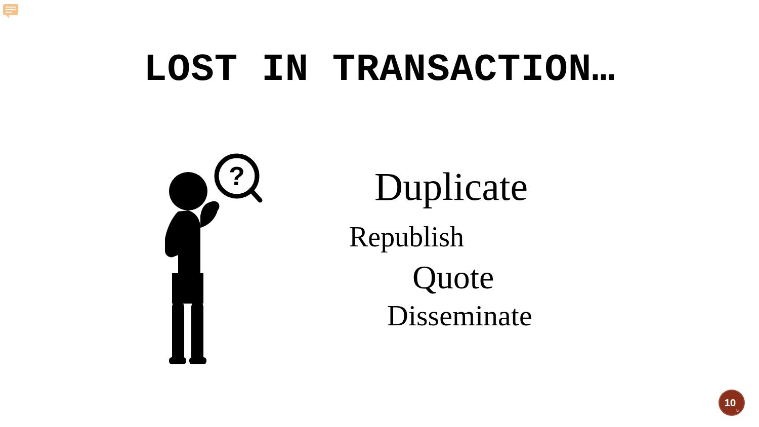LOST IN TRANSACTION…
?
Duplicate Republish Quote Disseminate
105